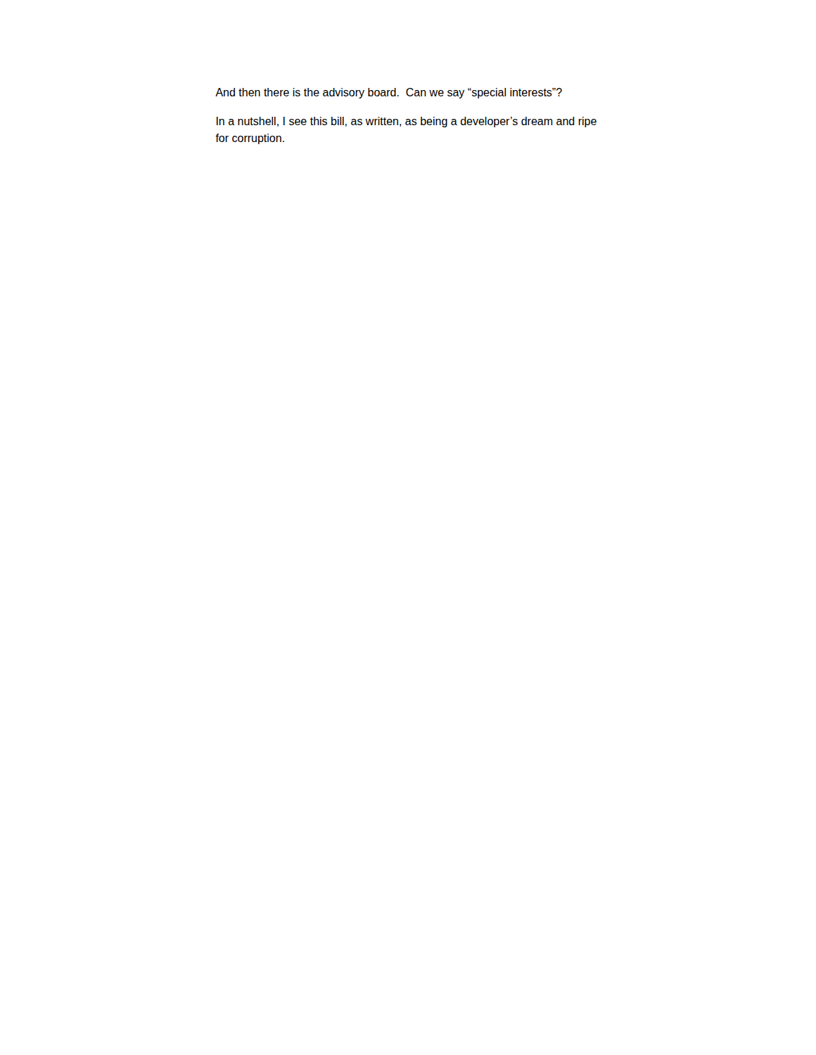And then there is the advisory board. Can we say “special interests”?
In a nutshell, I see this bill, as written, as being a developer’s dream and ripe for corruption.